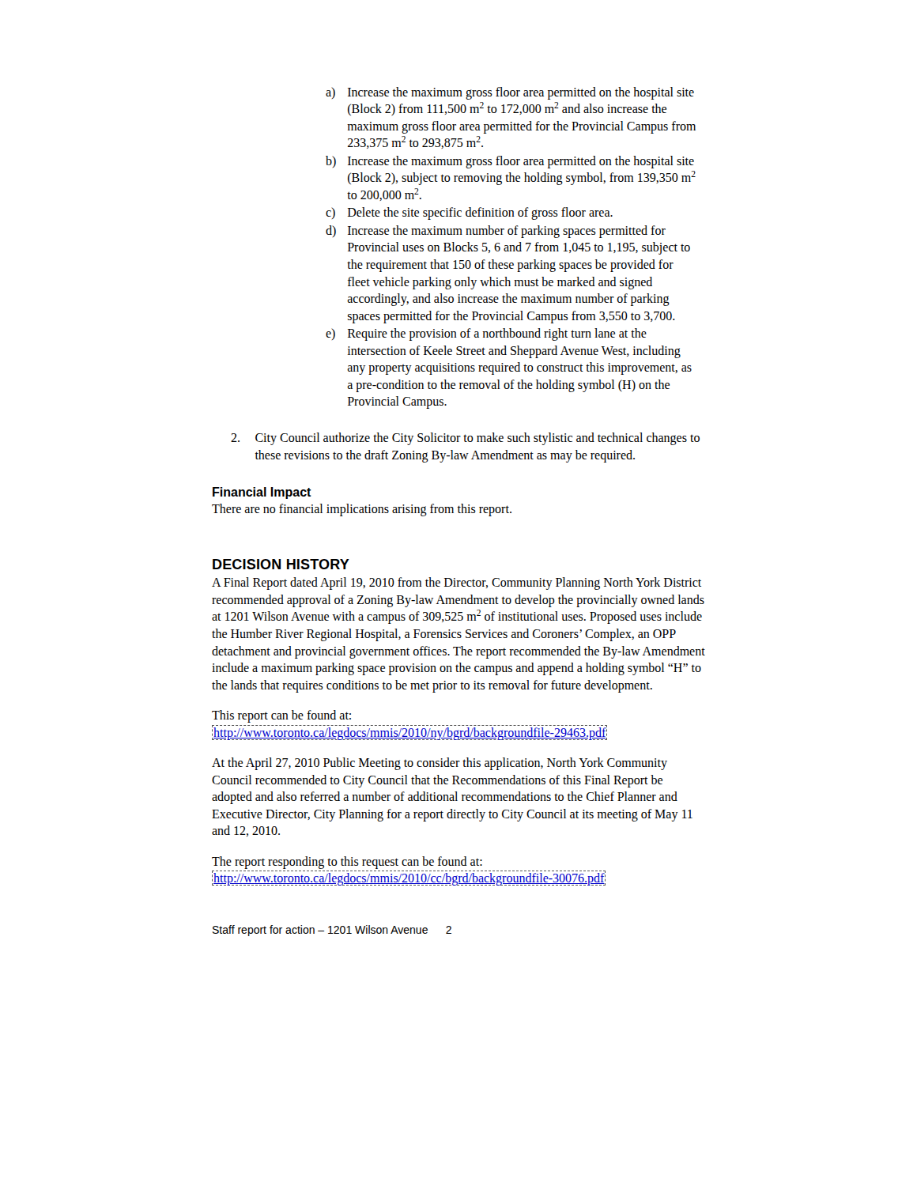a) Increase the maximum gross floor area permitted on the hospital site (Block 2) from 111,500 m2 to 172,000 m2 and also increase the maximum gross floor area permitted for the Provincial Campus from 233,375 m2 to 293,875 m2.
b) Increase the maximum gross floor area permitted on the hospital site (Block 2), subject to removing the holding symbol, from 139,350 m2 to 200,000 m2.
c) Delete the site specific definition of gross floor area.
d) Increase the maximum number of parking spaces permitted for Provincial uses on Blocks 5, 6 and 7 from 1,045 to 1,195, subject to the requirement that 150 of these parking spaces be provided for fleet vehicle parking only which must be marked and signed accordingly, and also increase the maximum number of parking spaces permitted for the Provincial Campus from 3,550 to 3,700.
e) Require the provision of a northbound right turn lane at the intersection of Keele Street and Sheppard Avenue West, including any property acquisitions required to construct this improvement, as a pre-condition to the removal of the holding symbol (H) on the Provincial Campus.
2. City Council authorize the City Solicitor to make such stylistic and technical changes to these revisions to the draft Zoning By-law Amendment as may be required.
Financial Impact
There are no financial implications arising from this report.
DECISION HISTORY
A Final Report dated April 19, 2010 from the Director, Community Planning North York District recommended approval of a Zoning By-law Amendment to develop the provincially owned lands at 1201 Wilson Avenue with a campus of 309,525 m2 of institutional uses. Proposed uses include the Humber River Regional Hospital, a Forensics Services and Coroners’ Complex, an OPP detachment and provincial government offices. The report recommended the By-law Amendment include a maximum parking space provision on the campus and append a holding symbol “H” to the lands that requires conditions to be met prior to its removal for future development.
This report can be found at:
http://www.toronto.ca/legdocs/mmis/2010/ny/bgrd/backgroundfile-29463.pdf
At the April 27, 2010 Public Meeting to consider this application, North York Community Council recommended to City Council that the Recommendations of this Final Report be adopted and also referred a number of additional recommendations to the Chief Planner and Executive Director, City Planning for a report directly to City Council at its meeting of May 11 and 12, 2010.
The report responding to this request can be found at:
http://www.toronto.ca/legdocs/mmis/2010/cc/bgrd/backgroundfile-30076.pdf
Staff report for action – 1201 Wilson Avenue2